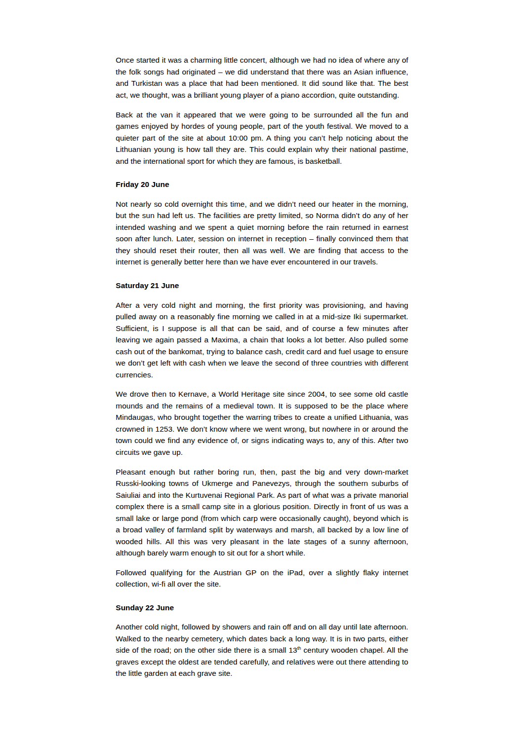Once started it was a charming little concert, although we had no idea of where any of the folk songs had originated – we did understand that there was an Asian influence, and Turkistan was a place that had been mentioned. It did sound like that. The best act, we thought, was a brilliant young player of a piano accordion, quite outstanding.
Back at the van it appeared that we were going to be surrounded all the fun and games enjoyed by hordes of young people, part of the youth festival. We moved to a quieter part of the site at about 10:00 pm. A thing you can’t help noticing about the Lithuanian young is how tall they are. This could explain why their national pastime, and the international sport for which they are famous, is basketball.
Friday 20 June
Not nearly so cold overnight this time, and we didn’t need our heater in the morning, but the sun had left us. The facilities are pretty limited, so Norma didn’t do any of her intended washing and we spent a quiet morning before the rain returned in earnest soon after lunch. Later, session on internet in reception – finally convinced them that they should reset their router, then all was well. We are finding that access to the internet is generally better here than we have ever encountered in our travels.
Saturday 21 June
After a very cold night and morning, the first priority was provisioning, and having pulled away on a reasonably fine morning we called in at a mid-size Iki supermarket. Sufficient, is I suppose is all that can be said, and of course a few minutes after leaving we again passed a Maxima, a chain that looks a lot better. Also pulled some cash out of the bankomat, trying to balance cash, credit card and fuel usage to ensure we don’t get left with cash when we leave the second of three countries with different currencies.
We drove then to Kernave, a World Heritage site since 2004, to see some old castle mounds and the remains of a medieval town. It is supposed to be the place where Mindaugas, who brought together the warring tribes to create a unified Lithuania, was crowned in 1253. We don’t know where we went wrong, but nowhere in or around the town could we find any evidence of, or signs indicating ways to, any of this. After two circuits we gave up.
Pleasant enough but rather boring run, then, past the big and very down-market Russki-looking towns of Ukmerge and Panevezys, through the southern suburbs of Saiuliai and into the Kurtuvenai Regional Park. As part of what was a private manorial complex there is a small camp site in a glorious position. Directly in front of us was a small lake or large pond (from which carp were occasionally caught), beyond which is a broad valley of farmland split by waterways and marsh, all backed by a low line of wooded hills. All this was very pleasant in the late stages of a sunny afternoon, although barely warm enough to sit out for a short while.
Followed qualifying for the Austrian GP on the iPad, over a slightly flaky internet collection, wi-fi all over the site.
Sunday 22 June
Another cold night, followed by showers and rain off and on all day until late afternoon. Walked to the nearby cemetery, which dates back a long way. It is in two parts, either side of the road; on the other side there is a small 13th century wooden chapel. All the graves except the oldest are tended carefully, and relatives were out there attending to the little garden at each grave site.